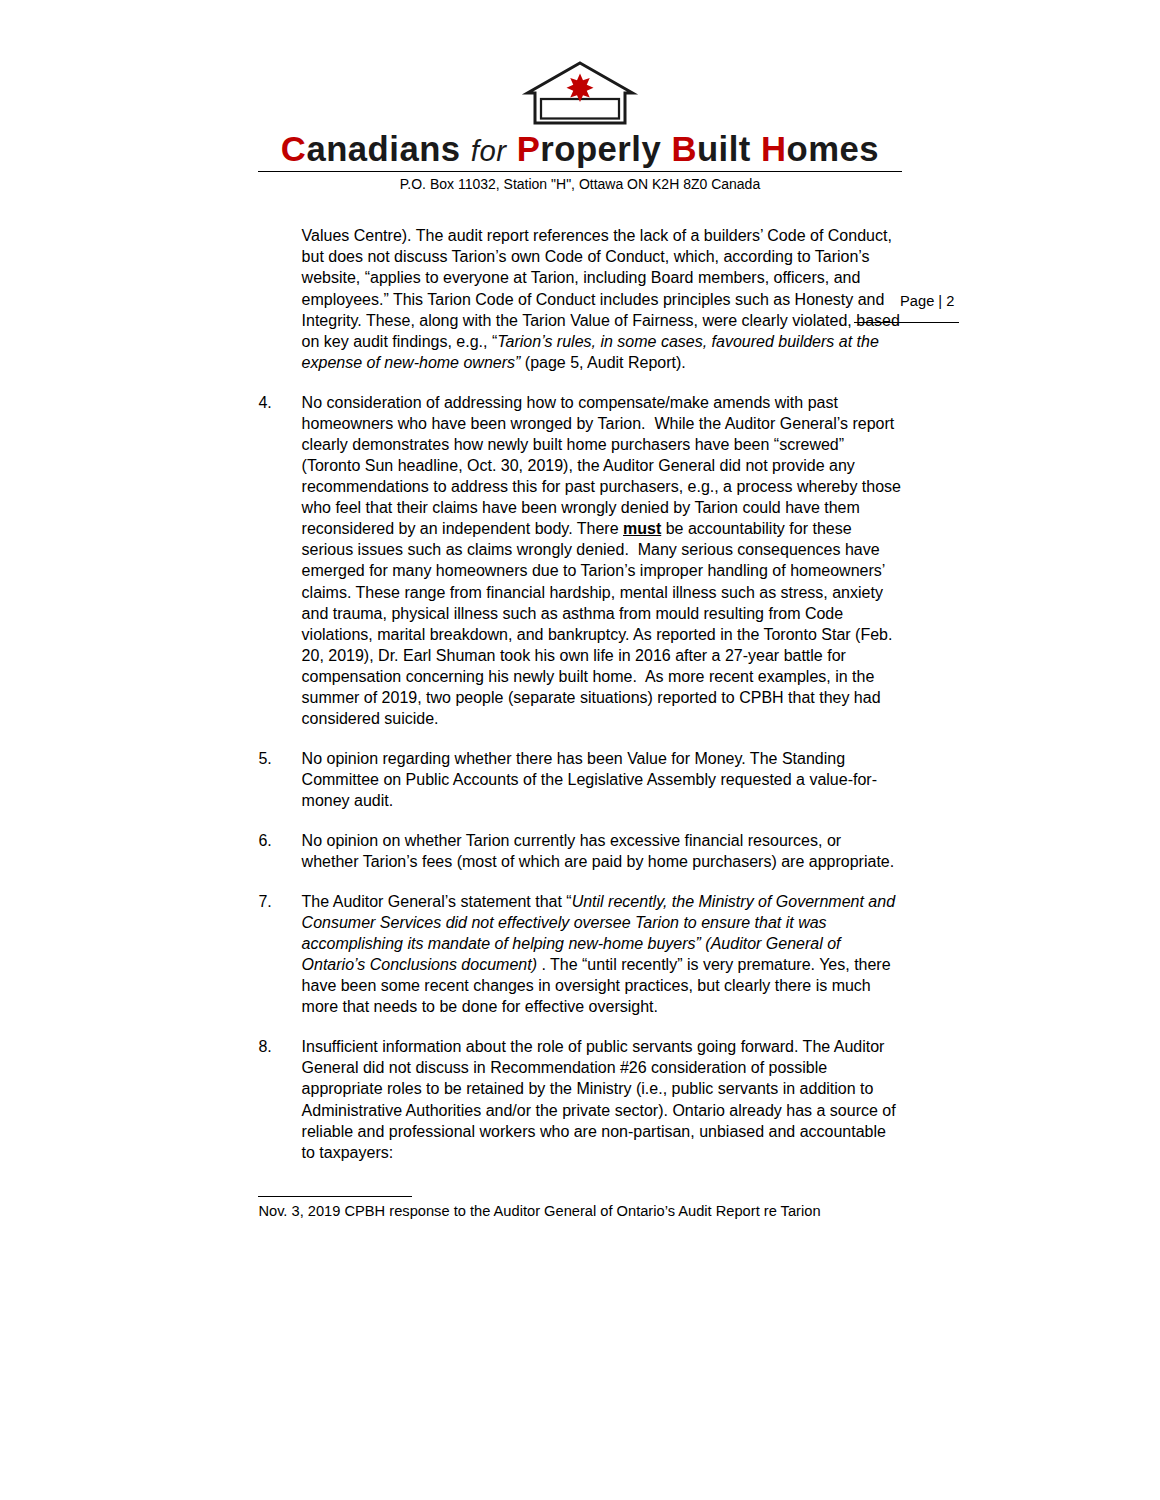Canadians for Properly Built Homes
P.O. Box 11032, Station "H", Ottawa ON K2H 8Z0 Canada
Page | 2
Values Centre). The audit report references the lack of a builders’ Code of Conduct, but does not discuss Tarion’s own Code of Conduct, which, according to Tarion’s website, “applies to everyone at Tarion, including Board members, officers, and employees.” This Tarion Code of Conduct includes principles such as Honesty and Integrity. These, along with the Tarion Value of Fairness, were clearly violated, based on key audit findings, e.g., “Tarion’s rules, in some cases, favoured builders at the expense of new-home owners” (page 5, Audit Report).
4. No consideration of addressing how to compensate/make amends with past homeowners who have been wronged by Tarion. While the Auditor General’s report clearly demonstrates how newly built home purchasers have been “screwed” (Toronto Sun headline, Oct. 30, 2019), the Auditor General did not provide any recommendations to address this for past purchasers, e.g., a process whereby those who feel that their claims have been wrongly denied by Tarion could have them reconsidered by an independent body. There must be accountability for these serious issues such as claims wrongly denied. Many serious consequences have emerged for many homeowners due to Tarion’s improper handling of homeowners’ claims. These range from financial hardship, mental illness such as stress, anxiety and trauma, physical illness such as asthma from mould resulting from Code violations, marital breakdown, and bankruptcy. As reported in the Toronto Star (Feb. 20, 2019), Dr. Earl Shuman took his own life in 2016 after a 27-year battle for compensation concerning his newly built home. As more recent examples, in the summer of 2019, two people (separate situations) reported to CPBH that they had considered suicide.
5. No opinion regarding whether there has been Value for Money. The Standing Committee on Public Accounts of the Legislative Assembly requested a value-for-money audit.
6. No opinion on whether Tarion currently has excessive financial resources, or whether Tarion’s fees (most of which are paid by home purchasers) are appropriate.
7. The Auditor General’s statement that “Until recently, the Ministry of Government and Consumer Services did not effectively oversee Tarion to ensure that it was accomplishing its mandate of helping new-home buyers” (Auditor General of Ontario’s Conclusions document) . The “until recently” is very premature. Yes, there have been some recent changes in oversight practices, but clearly there is much more that needs to be done for effective oversight.
8. Insufficient information about the role of public servants going forward. The Auditor General did not discuss in Recommendation #26 consideration of possible appropriate roles to be retained by the Ministry (i.e., public servants in addition to Administrative Authorities and/or the private sector). Ontario already has a source of reliable and professional workers who are non-partisan, unbiased and accountable to taxpayers:
Nov. 3, 2019 CPBH response to the Auditor General of Ontario’s Audit Report re Tarion